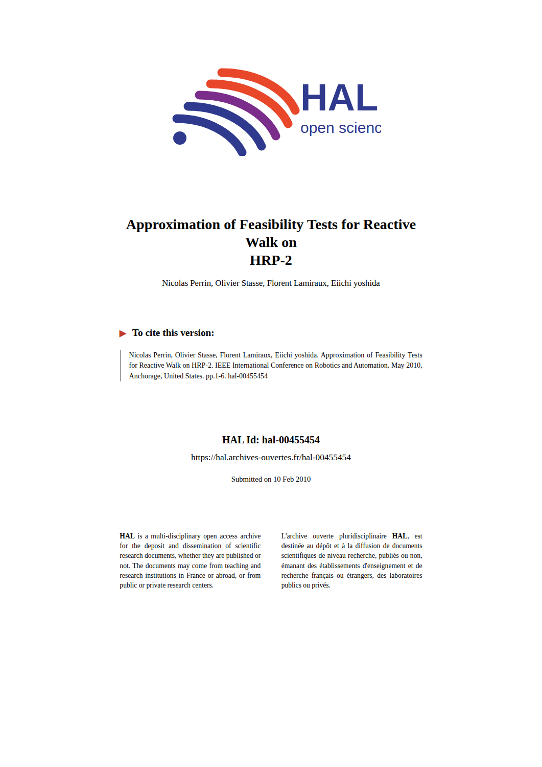HAL open science
Approximation of Feasibility Tests for Reactive Walk on
HRP-2
Nicolas Perrin, Olivier Stasse, Florent Lamiraux, Eiichi yoshida
▶To cite this version:
Nicolas Perrin, Olivier Stasse, Florent Lamiraux, Eiichi yoshida. Approximation of Feasibility Tests for Reactive Walk on HRP-2. IEEE International Conference on Robotics and Automation, May 2010, Anchorage, United States. pp.1-6. hal-00455454
HAL Id: hal-00455454
https://hal.archives-ouvertes.fr/hal-00455454
Submitted on 10 Feb 2010
HAL is a multi-disciplinary open access archive for the deposit and dissemination of scientific research documents, whether they are published or not. The documents may come from teaching and research institutions in France or abroad, or from public or private research centers.
L'archive ouverte pluridisciplinaire HAL, est destinée au dépôt et à la diffusion de documents scientifiques de niveau recherche, publiés ou non, émanant des établissements d'enseignement et de recherche français ou étrangers, des laboratoires publics ou privés.